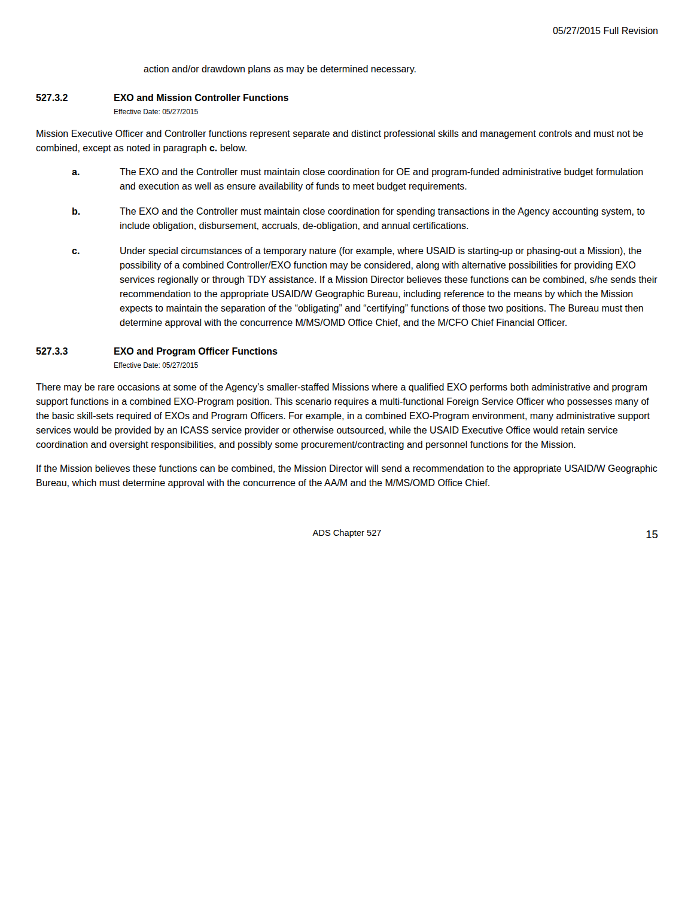05/27/2015 Full Revision
action and/or drawdown plans as may be determined necessary.
527.3.2 EXO and Mission Controller Functions
Effective Date: 05/27/2015
Mission Executive Officer and Controller functions represent separate and distinct professional skills and management controls and must not be combined, except as noted in paragraph c. below.
a. The EXO and the Controller must maintain close coordination for OE and program-funded administrative budget formulation and execution as well as ensure availability of funds to meet budget requirements.
b. The EXO and the Controller must maintain close coordination for spending transactions in the Agency accounting system, to include obligation, disbursement, accruals, de-obligation, and annual certifications.
c. Under special circumstances of a temporary nature (for example, where USAID is starting-up or phasing-out a Mission), the possibility of a combined Controller/EXO function may be considered, along with alternative possibilities for providing EXO services regionally or through TDY assistance. If a Mission Director believes these functions can be combined, s/he sends their recommendation to the appropriate USAID/W Geographic Bureau, including reference to the means by which the Mission expects to maintain the separation of the “obligating” and “certifying” functions of those two positions. The Bureau must then determine approval with the concurrence M/MS/OMD Office Chief, and the M/CFO Chief Financial Officer.
527.3.3 EXO and Program Officer Functions
Effective Date: 05/27/2015
There may be rare occasions at some of the Agency’s smaller-staffed Missions where a qualified EXO performs both administrative and program support functions in a combined EXO-Program position. This scenario requires a multi-functional Foreign Service Officer who possesses many of the basic skill-sets required of EXOs and Program Officers. For example, in a combined EXO-Program environment, many administrative support services would be provided by an ICASS service provider or otherwise outsourced, while the USAID Executive Office would retain service coordination and oversight responsibilities, and possibly some procurement/contracting and personnel functions for the Mission.
If the Mission believes these functions can be combined, the Mission Director will send a recommendation to the appropriate USAID/W Geographic Bureau, which must determine approval with the concurrence of the AA/M and the M/MS/OMD Office Chief.
ADS Chapter 527 15